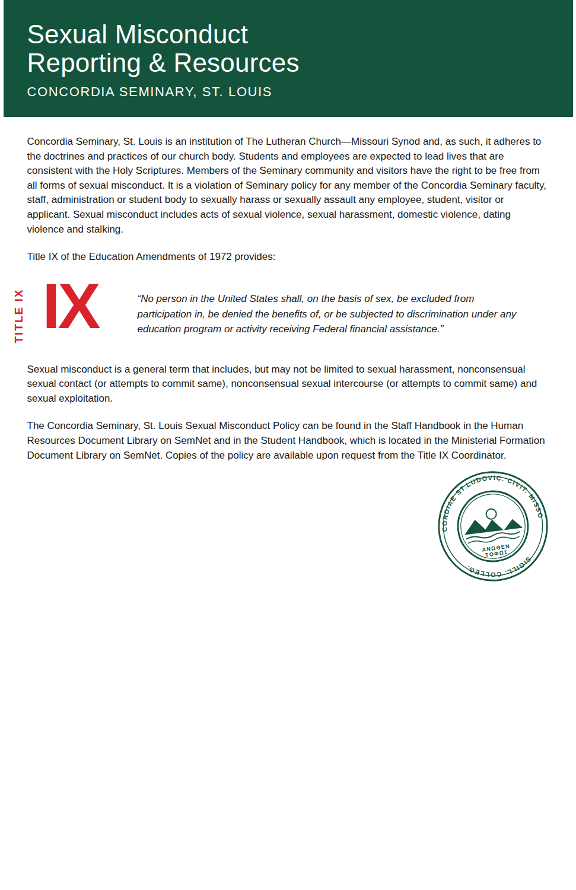Sexual Misconduct
Reporting & Resources
Concordia Seminary, St. Louis
Concordia Seminary, St. Louis is an institution of The Lutheran Church—Missouri Synod and, as such, it adheres to the doctrines and practices of our church body. Students and employees are expected to lead lives that are consistent with the Holy Scriptures. Members of the Seminary community and visitors have the right to be free from all forms of sexual misconduct. It is a violation of Seminary policy for any member of the Concordia Seminary faculty, staff, administration or student body to sexually harass or sexually assault any employee, student, visitor or applicant. Sexual misconduct includes acts of sexual violence, sexual harassment, domestic violence, dating violence and stalking.
Title IX of the Education Amendments of 1972 provides:
TITLE IX IX
“No person in the United States shall, on the basis of sex, be excluded from participation in, be denied the benefits of, or be subjected to discrimination under any education program or activity receiving Federal financial assistance.”
Sexual misconduct is a general term that includes, but may not be limited to sexual harassment, nonconsensual sexual contact (or attempts to commit same), nonconsensual sexual intercourse (or attempts to commit same) and sexual exploitation.
The Concordia Seminary, St. Louis Sexual Misconduct Policy can be found in the Staff Handbook in the Human Resources Document Library on SemNet and in the Student Handbook, which is located in the Ministerial Formation Document Library on SemNet. Copies of the policy are available upon request from the Title IX Coordinator.
CONCORDIAE ST.LUDOVIC. CIVIT. MISSOURI. SIGILL. COLLEG. ΑΝΩΘΕΝ ΤΟΦΩΣ